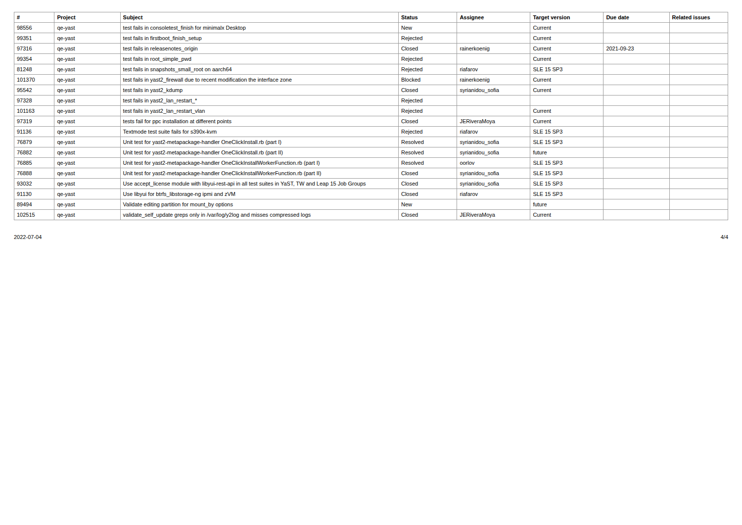| # | Project | Subject | Status | Assignee | Target version | Due date | Related issues |
| --- | --- | --- | --- | --- | --- | --- | --- |
| 98556 | qe-yast | test fails in consoletest_finish for minimalx Desktop | New | | Current | | |
| 99351 | qe-yast | test fails in firstboot_finish_setup | Rejected | | Current | | |
| 97316 | qe-yast | test fails in releasenotes_origin | Closed | rainerkoenig | Current | 2021-09-23 | |
| 99354 | qe-yast | test fails in root_simple_pwd | Rejected | | Current | | |
| 81248 | qe-yast | test fails in snapshots_small_root on aarch64 | Rejected | riafarov | SLE 15 SP3 | | |
| 101370 | qe-yast | test fails in yast2_firewall due to recent modification the interface zone | Blocked | rainerkoenig | Current | | |
| 95542 | qe-yast | test fails in yast2_kdump | Closed | syrianidou_sofia | Current | | |
| 97328 | qe-yast | test fails in yast2_lan_restart_* | Rejected | | | | |
| 101163 | qe-yast | test fails in yast2_lan_restart_vlan | Rejected | | Current | | |
| 97319 | qe-yast | tests fail for ppc installation at different points | Closed | JERiveraMoya | Current | | |
| 91136 | qe-yast | Textmode test suite fails for s390x-kvm | Rejected | riafarov | SLE 15 SP3 | | |
| 76879 | qe-yast | Unit test for yast2-metapackage-handler OneClickInstall.rb (part I) | Resolved | syrianidou_sofia | SLE 15 SP3 | | |
| 76882 | qe-yast | Unit test for yast2-metapackage-handler OneClickInstall.rb (part II) | Resolved | syrianidou_sofia | future | | |
| 76885 | qe-yast | Unit test for yast2-metapackage-handler OneClickInstallWorkerFunction.rb (part I) | Resolved | oorlov | SLE 15 SP3 | | |
| 76888 | qe-yast | Unit test for yast2-metapackage-handler OneClickInstallWorkerFunction.rb (part II) | Closed | syrianidou_sofia | SLE 15 SP3 | | |
| 93032 | qe-yast | Use accept_license module with libyui-rest-api in all test suites in YaST, TW and Leap 15 Job Groups | Closed | syrianidou_sofia | SLE 15 SP3 | | |
| 91130 | qe-yast | Use libyui for btrfs_libstorage-ng ipmi and zVM | Closed | riafarov | SLE 15 SP3 | | |
| 89494 | qe-yast | Validate editing partition for mount_by options | New | | future | | |
| 102515 | qe-yast | validate_self_update greps only in /var/log/y2log and misses compressed logs | Closed | JERiveraMoya | Current | | |
2022-07-04 4/4